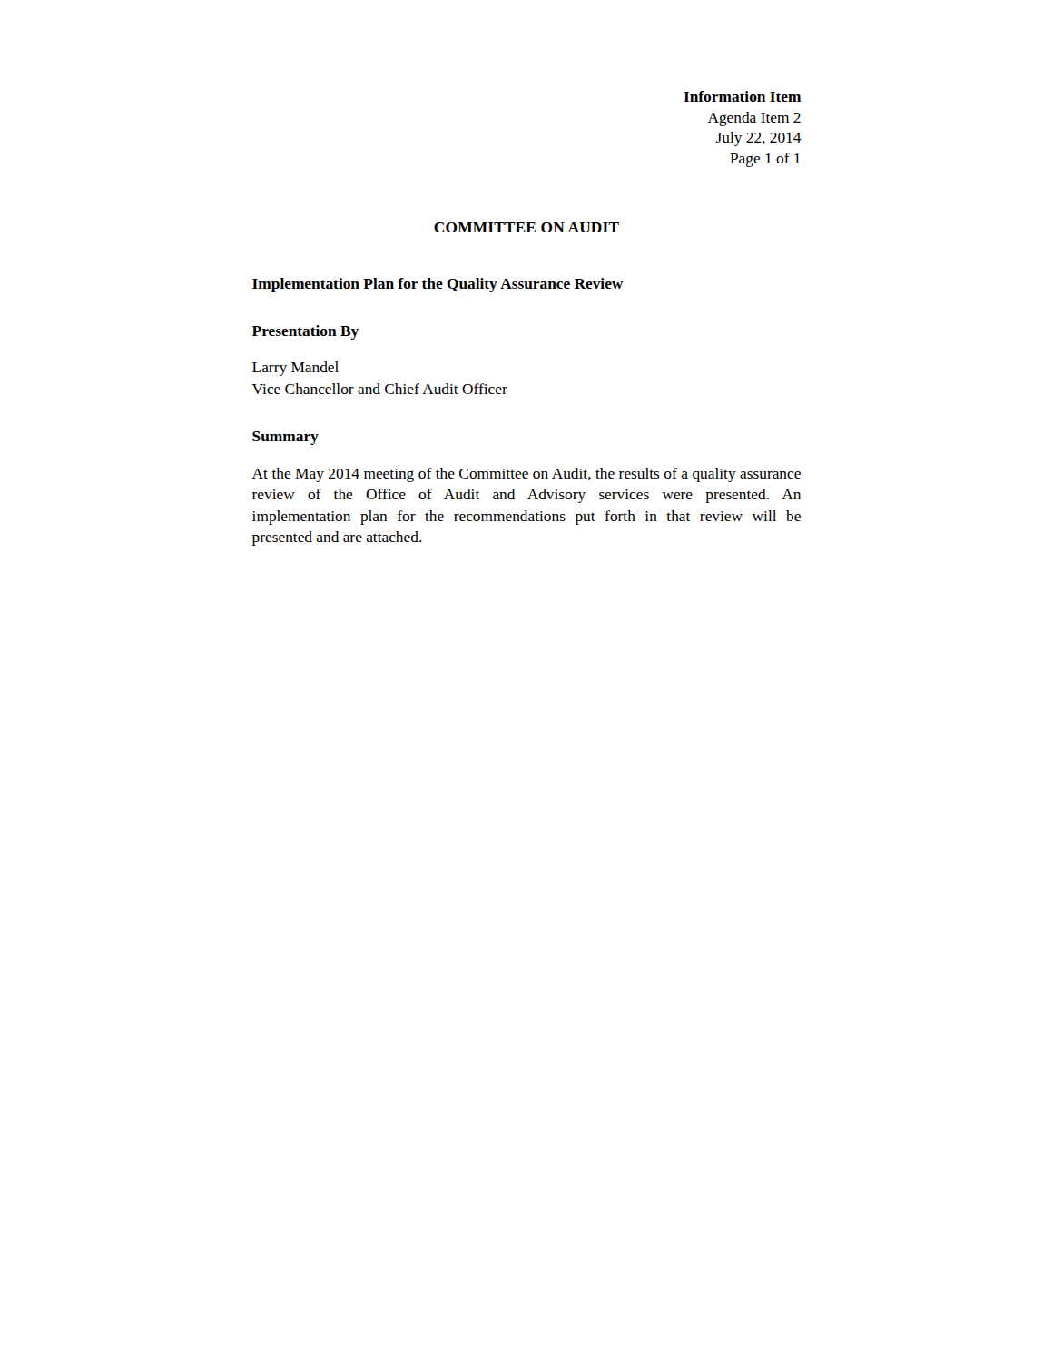Information Item
Agenda Item 2
July 22, 2014
Page 1 of 1
COMMITTEE ON AUDIT
Implementation Plan for the Quality Assurance Review
Presentation By
Larry Mandel
Vice Chancellor and Chief Audit Officer
Summary
At the May 2014 meeting of the Committee on Audit, the results of a quality assurance review of the Office of Audit and Advisory services were presented. An implementation plan for the recommendations put forth in that review will be presented and are attached.